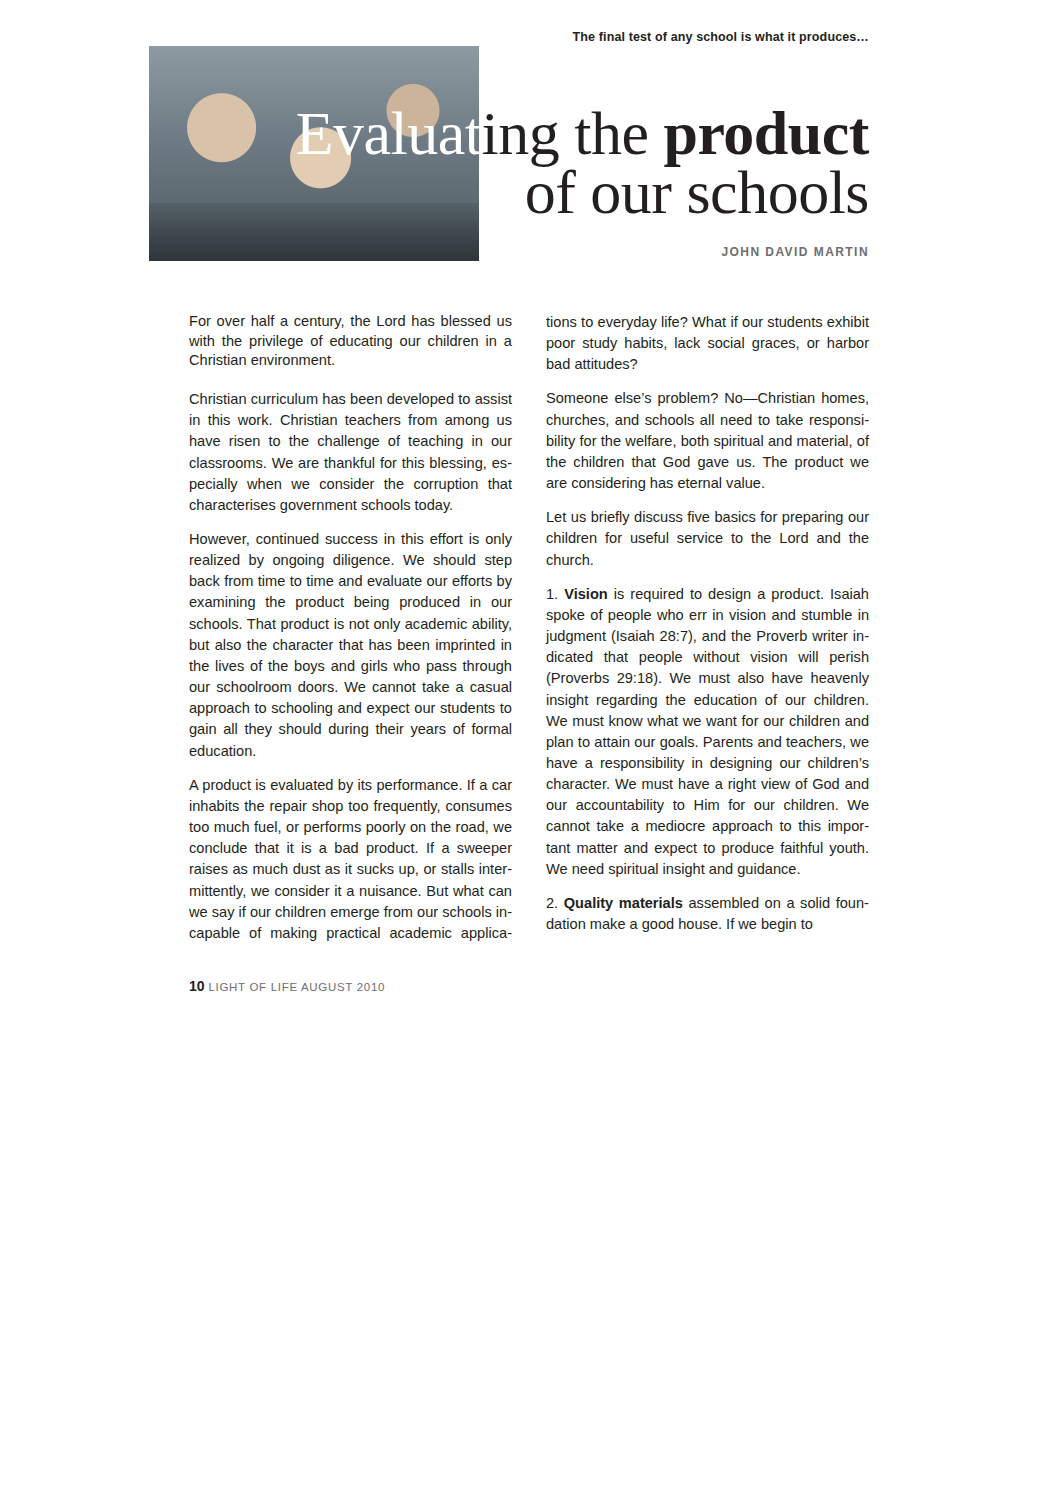The final test of any school is what it produces…
Evaluating the product of our schools
John David Martin
For over half a century, the Lord has blessed us with the privilege of educating our children in a Christian environment.
Christian curriculum has been developed to assist in this work. Christian teachers from among us have risen to the challenge of teaching in our classrooms. We are thankful for this blessing, especially when we consider the corruption that characterises government schools today.
However, continued success in this effort is only realized by ongoing diligence. We should step back from time to time and evaluate our efforts by examining the product being produced in our schools. That product is not only academic ability, but also the character that has been imprinted in the lives of the boys and girls who pass through our schoolroom doors. We cannot take a casual approach to schooling and expect our students to gain all they should during their years of formal education.
A product is evaluated by its performance. If a car inhabits the repair shop too frequently, consumes too much fuel, or performs poorly on the road, we conclude that it is a bad product. If a sweeper raises as much dust as it sucks up, or stalls intermittently, we consider it a nuisance. But what can we say if our children emerge from our schools incapable of making practical academic applications to everyday life? What if our students exhibit poor study habits, lack social graces, or harbor bad attitudes?
Someone else’s problem? No—Christian homes, churches, and schools all need to take responsibility for the welfare, both spiritual and material, of the children that God gave us. The product we are considering has eternal value.
Let us briefly discuss five basics for preparing our children for useful service to the Lord and the church.
1. Vision is required to design a product. Isaiah spoke of people who err in vision and stumble in judgment (Isaiah 28:7), and the Proverb writer indicated that people without vision will perish (Proverbs 29:18). We must also have heavenly insight regarding the education of our children. We must know what we want for our children and plan to attain our goals. Parents and teachers, we have a responsibility in designing our children’s character. We must have a right view of God and our accountability to Him for our children. We cannot take a mediocre approach to this important matter and expect to produce faithful youth. We need spiritual insight and guidance.
2. Quality materials assembled on a solid foundation make a good house. If we begin to
10 Light of Life August 2010